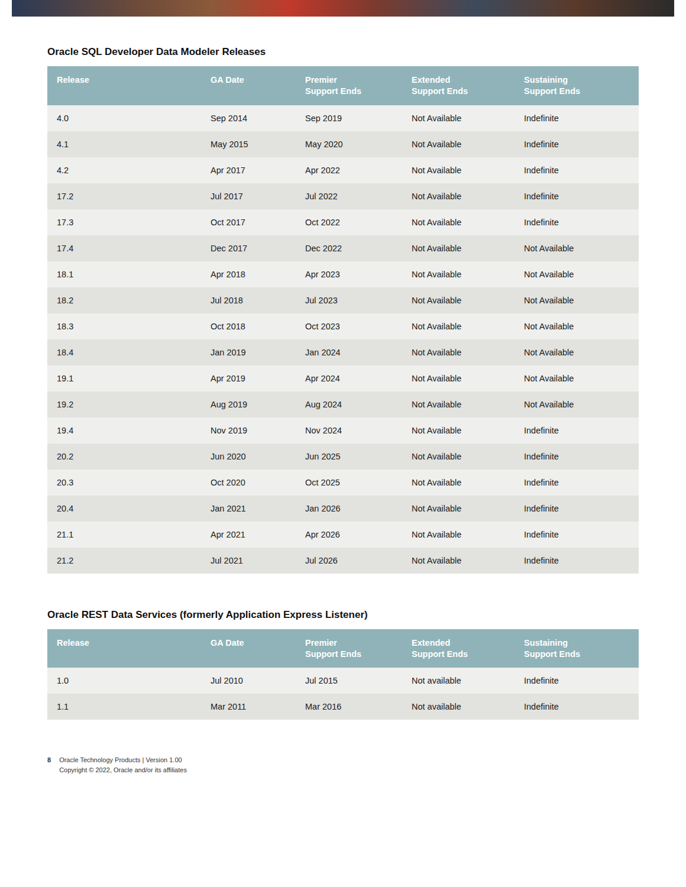Oracle SQL Developer Data Modeler Releases
| Release | GA Date | Premier Support Ends | Extended Support Ends | Sustaining Support Ends |
| --- | --- | --- | --- | --- |
| 4.0 | Sep 2014 | Sep 2019 | Not Available | Indefinite |
| 4.1 | May 2015 | May 2020 | Not Available | Indefinite |
| 4.2 | Apr 2017 | Apr 2022 | Not Available | Indefinite |
| 17.2 | Jul 2017 | Jul 2022 | Not Available | Indefinite |
| 17.3 | Oct 2017 | Oct 2022 | Not Available | Indefinite |
| 17.4 | Dec 2017 | Dec 2022 | Not Available | Not Available |
| 18.1 | Apr 2018 | Apr 2023 | Not Available | Not Available |
| 18.2 | Jul 2018 | Jul 2023 | Not Available | Not Available |
| 18.3 | Oct 2018 | Oct 2023 | Not Available | Not Available |
| 18.4 | Jan 2019 | Jan 2024 | Not Available | Not Available |
| 19.1 | Apr 2019 | Apr 2024 | Not Available | Not Available |
| 19.2 | Aug 2019 | Aug 2024 | Not Available | Not Available |
| 19.4 | Nov 2019 | Nov 2024 | Not Available | Indefinite |
| 20.2 | Jun 2020 | Jun 2025 | Not Available | Indefinite |
| 20.3 | Oct 2020 | Oct 2025 | Not Available | Indefinite |
| 20.4 | Jan 2021 | Jan 2026 | Not Available | Indefinite |
| 21.1 | Apr 2021 | Apr 2026 | Not Available | Indefinite |
| 21.2 | Jul 2021 | Jul 2026 | Not Available | Indefinite |
Oracle REST Data Services (formerly Application Express Listener)
| Release | GA Date | Premier Support Ends | Extended Support Ends | Sustaining Support Ends |
| --- | --- | --- | --- | --- |
| 1.0 | Jul 2010 | Jul 2015 | Not available | Indefinite |
| 1.1 | Mar 2011 | Mar 2016 | Not available | Indefinite |
8 Oracle Technology Products | Version 1.00
Copyright © 2022, Oracle and/or its affiliates